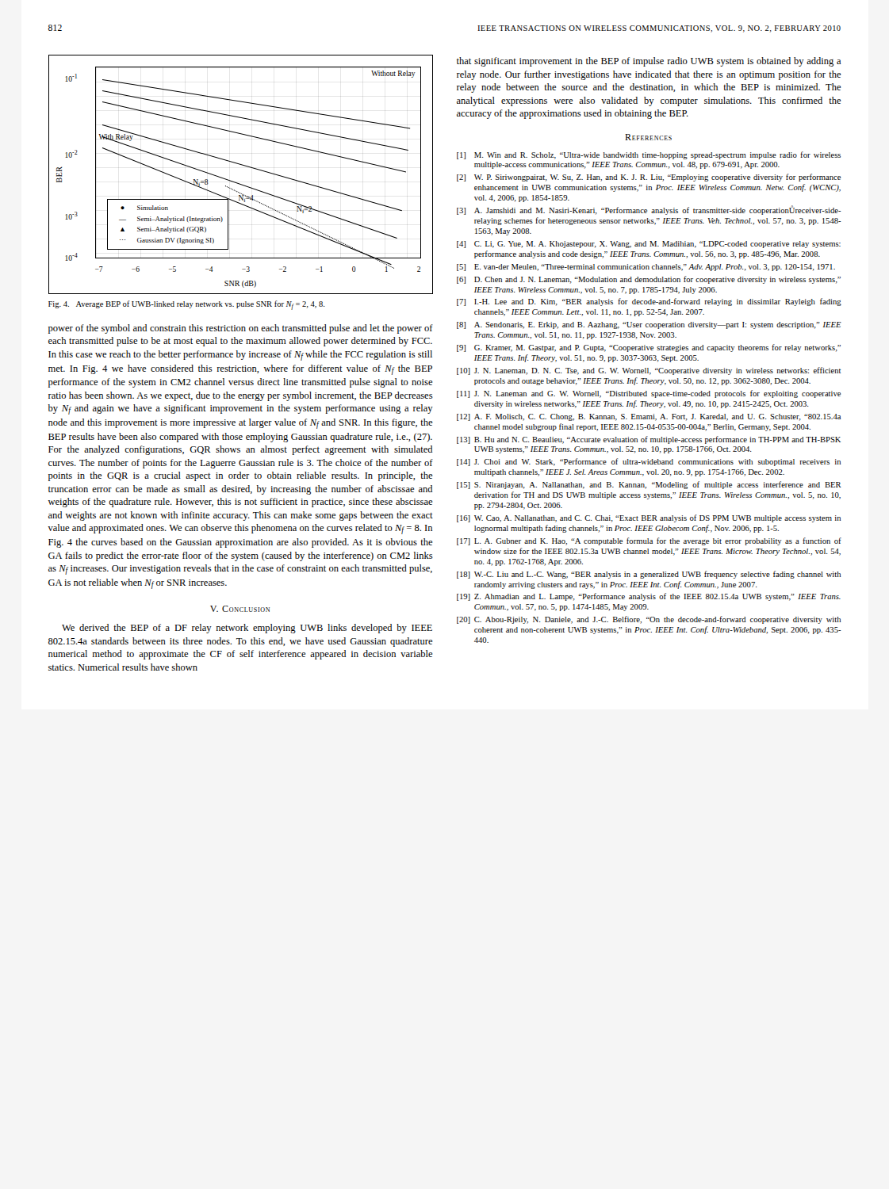812 IEEE Transactions on Wireless Communications, Vol. 9, No. 2, February 2010
BER
10-1
10-2
10-3
10-4
Without Relay
With Relay
Nf=8
Nf=4
Nf=2
●Simulation
—Semi–Analytical (Integration)
▲Semi–Analytical (GQR)
⋯Gaussian DV (Ignoring SI)
−7−6−5−4−3−2−1012
SNR (dB)
Fig. 4. Average BEP of UWB-linked relay network vs. pulse SNR for Nf = 2, 4, 8.
power of the symbol and constrain this restriction on each transmitted pulse and let the power of each transmitted pulse to be at most equal to the maximum allowed power determined by FCC. In this case we reach to the better performance by increase of Nf while the FCC regulation is still met. In Fig. 4 we have considered this restriction, where for different value of Nf the BEP performance of the system in CM2 channel versus direct line transmitted pulse signal to noise ratio has been shown. As we expect, due to the energy per symbol increment, the BEP decreases by Nf and again we have a significant improvement in the system performance using a relay node and this improvement is more impressive at larger value of Nf and SNR. In this figure, the BEP results have been also compared with those employing Gaussian quadrature rule, i.e., (27). For the analyzed configurations, GQR shows an almost perfect agreement with simulated curves. The number of points for the Laguerre Gaussian rule is 3. The choice of the number of points in the GQR is a crucial aspect in order to obtain reliable results. In principle, the truncation error can be made as small as desired, by increasing the number of abscissae and weights of the quadrature rule. However, this is not sufficient in practice, since these abscissae and weights are not known with infinite accuracy. This can make some gaps between the exact value and approximated ones. We can observe this phenomena on the curves related to Nf = 8. In Fig. 4 the curves based on the Gaussian approximation are also provided. As it is obvious the GA fails to predict the error-rate floor of the system (caused by the interference) on CM2 links as Nf increases. Our investigation reveals that in the case of constraint on each transmitted pulse, GA is not reliable when Nf or SNR increases.
V. Conclusion
We derived the BEP of a DF relay network employing UWB links developed by IEEE 802.15.4a standards between its three nodes. To this end, we have used Gaussian quadrature numerical method to approximate the CF of self interference appeared in decision variable statics. Numerical results have shown
that significant improvement in the BEP of impulse radio UWB system is obtained by adding a relay node. Our further investigations have indicated that there is an optimum position for the relay node between the source and the destination, in which the BEP is minimized. The analytical expressions were also validated by computer simulations. This confirmed the accuracy of the approximations used in obtaining the BEP.
References
[1] M. Win and R. Scholz, “Ultra-wide bandwidth time-hopping spread-spectrum impulse radio for wireless multiple-access communications,” IEEE Trans. Commun., vol. 48, pp. 679-691, Apr. 2000.
[2] W. P. Siriwongpairat, W. Su, Z. Han, and K. J. R. Liu, “Employing cooperative diversity for performance enhancement in UWB communication systems,” in Proc. IEEE Wireless Commun. Netw. Conf. (WCNC), vol. 4, 2006, pp. 1854-1859.
[3] A. Jamshidi and M. Nasiri-Kenari, “Performance analysis of transmitter-side cooperationŮreceiver-side-relaying schemes for heterogeneous sensor networks,” IEEE Trans. Veh. Technol., vol. 57, no. 3, pp. 1548-1563, May 2008.
[4] C. Li, G. Yue, M. A. Khojastepour, X. Wang, and M. Madihian, “LDPC-coded cooperative relay systems: performance analysis and code design,” IEEE Trans. Commun., vol. 56, no. 3, pp. 485-496, Mar. 2008.
[5] E. van-der Meulen, “Three-terminal communication channels,” Adv. Appl. Prob., vol. 3, pp. 120-154, 1971.
[6] D. Chen and J. N. Laneman, “Modulation and demodulation for cooperative diversity in wireless systems,” IEEE Trans. Wireless Commun., vol. 5, no. 7, pp. 1785-1794, July 2006.
[7] I.-H. Lee and D. Kim, “BER analysis for decode-and-forward relaying in dissimilar Rayleigh fading channels,” IEEE Commun. Lett., vol. 11, no. 1, pp. 52-54, Jan. 2007.
[8] A. Sendonaris, E. Erkip, and B. Aazhang, “User cooperation diversity—part I: system description,” IEEE Trans. Commun., vol. 51, no. 11, pp. 1927-1938, Nov. 2003.
[9] G. Kramer, M. Gastpar, and P. Gupta, “Cooperative strategies and capacity theorems for relay networks,” IEEE Trans. Inf. Theory, vol. 51, no. 9, pp. 3037-3063, Sept. 2005.
[10] J. N. Laneman, D. N. C. Tse, and G. W. Wornell, “Cooperative diversity in wireless networks: efficient protocols and outage behavior,” IEEE Trans. Inf. Theory, vol. 50, no. 12, pp. 3062-3080, Dec. 2004.
[11] J. N. Laneman and G. W. Wornell, “Distributed space-time-coded protocols for exploiting cooperative diversity in wireless networks,” IEEE Trans. Inf. Theory, vol. 49, no. 10, pp. 2415-2425, Oct. 2003.
[12] A. F. Molisch, C. C. Chong, B. Kannan, S. Emami, A. Fort, J. Karedal, and U. G. Schuster, “802.15.4a channel model subgroup final report, IEEE 802.15-04-0535-00-004a,” Berlin, Germany, Sept. 2004.
[13] B. Hu and N. C. Beaulieu, “Accurate evaluation of multiple-access performance in TH-PPM and TH-BPSK UWB systems,” IEEE Trans. Commun., vol. 52, no. 10, pp. 1758-1766, Oct. 2004.
[14] J. Choi and W. Stark, “Performance of ultra-wideband communications with suboptimal receivers in multipath channels,” IEEE J. Sel. Areas Commun., vol. 20, no. 9, pp. 1754-1766, Dec. 2002.
[15] S. Niranjayan, A. Nallanathan, and B. Kannan, “Modeling of multiple access interference and BER derivation for TH and DS UWB multiple access systems,” IEEE Trans. Wireless Commun., vol. 5, no. 10, pp. 2794-2804, Oct. 2006.
[16] W. Cao, A. Nallanathan, and C. C. Chai, “Exact BER analysis of DS PPM UWB multiple access system in lognormal multipath fading channels,” in Proc. IEEE Globecom Conf., Nov. 2006, pp. 1-5.
[17] L. A. Gubner and K. Hao, “A computable formula for the average bit error probability as a function of window size for the IEEE 802.15.3a UWB channel model,” IEEE Trans. Microw. Theory Technol., vol. 54, no. 4, pp. 1762-1768, Apr. 2006.
[18] W.-C. Liu and L.-C. Wang, “BER analysis in a generalized UWB frequency selective fading channel with randomly arriving clusters and rays,” in Proc. IEEE Int. Conf. Commun., June 2007.
[19] Z. Ahmadian and L. Lampe, “Performance analysis of the IEEE 802.15.4a UWB system,” IEEE Trans. Commun., vol. 57, no. 5, pp. 1474-1485, May 2009.
[20] C. Abou-Rjeily, N. Daniele, and J.-C. Belfiore, “On the decode-and-forward cooperative diversity with coherent and non-coherent UWB systems,” in Proc. IEEE Int. Conf. Ultra-Wideband, Sept. 2006, pp. 435-440.